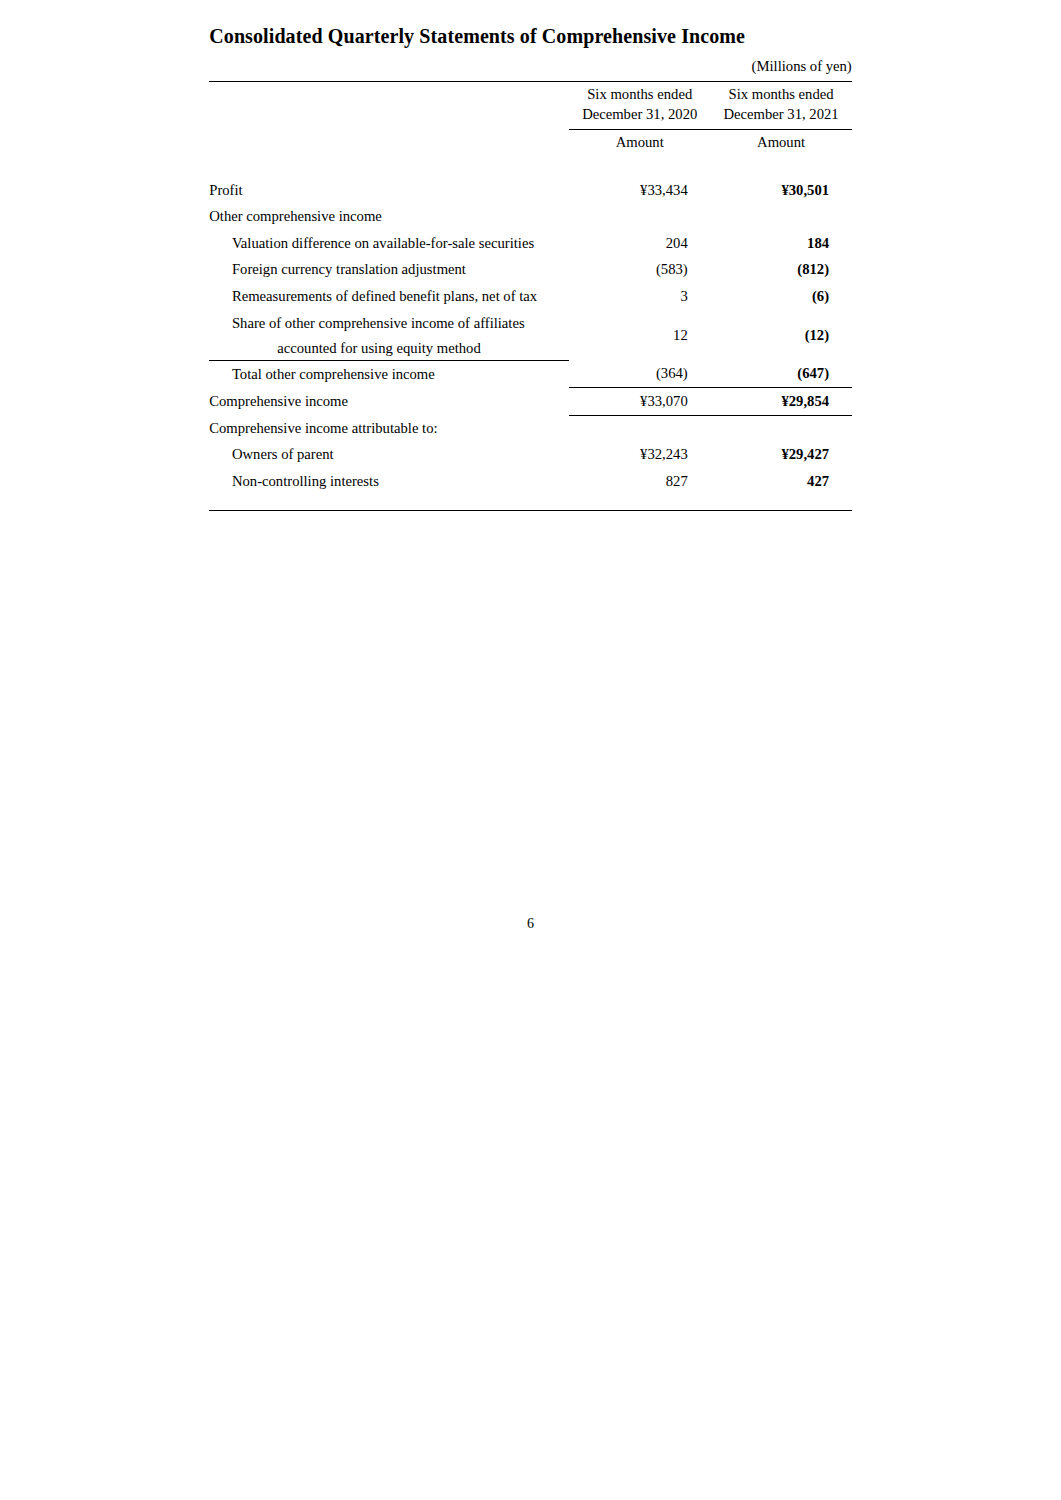Consolidated Quarterly Statements of Comprehensive Income
(Millions of yen)
| | Six months ended | Six months ended |
| --- | --- | --- |
| | December 31, 2020 | December 31, 2021 |
| | Amount | Amount |
| Profit | ¥33,434 | ¥30,501 |
| Other comprehensive income | | |
| Valuation difference on available-for-sale securities | 204 | 184 |
| Foreign currency translation adjustment | (583) | (812) |
| Remeasurements of defined benefit plans, net of tax | 3 | (6) |
| Share of other comprehensive income of affiliates | 12 | (12) |
| accounted for using equity method |
| Total other comprehensive income | (364) | (647) |
| Comprehensive income | ¥33,070 | ¥29,854 |
| Comprehensive income attributable to: | | |
| Owners of parent | ¥32,243 | ¥29,427 |
| Non-controlling interests | 827 | 427 |
6